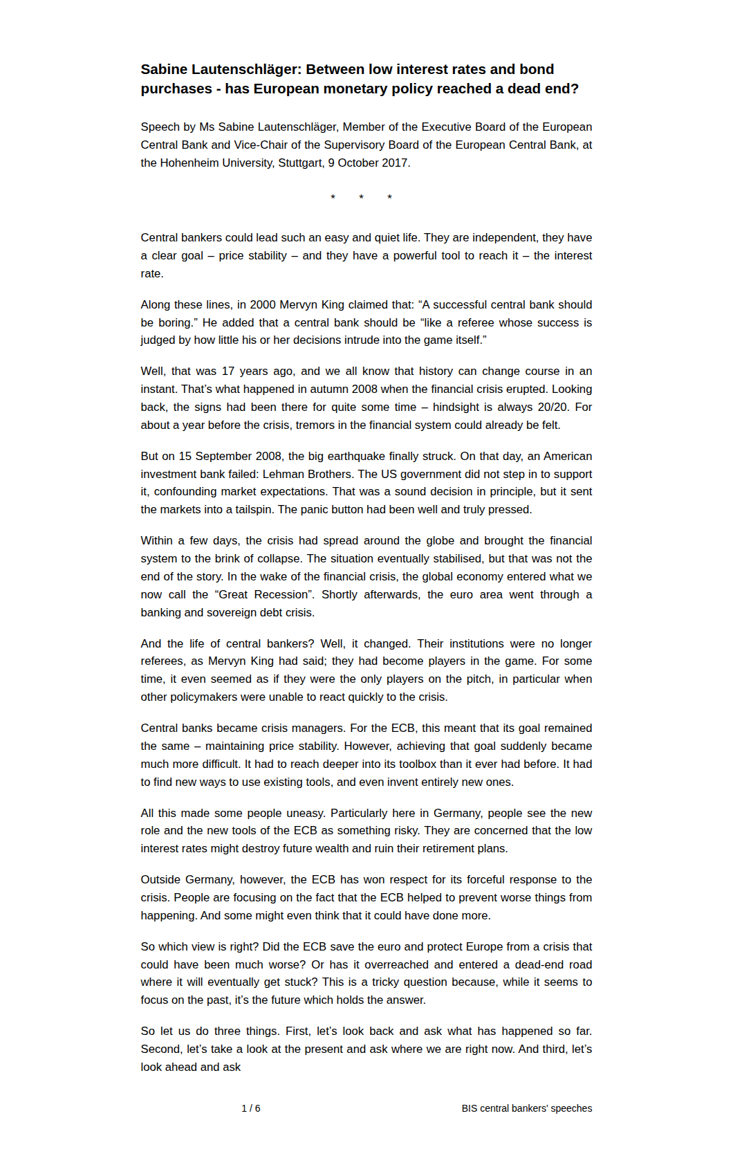Sabine Lautenschläger: Between low interest rates and bond purchases - has European monetary policy reached a dead end?
Speech by Ms Sabine Lautenschläger, Member of the Executive Board of the European Central Bank and Vice-Chair of the Supervisory Board of the European Central Bank, at the Hohenheim University, Stuttgart, 9 October 2017.
* * *
Central bankers could lead such an easy and quiet life. They are independent, they have a clear goal – price stability – and they have a powerful tool to reach it – the interest rate.
Along these lines, in 2000 Mervyn King claimed that: “A successful central bank should be boring.” He added that a central bank should be “like a referee whose success is judged by how little his or her decisions intrude into the game itself.”
Well, that was 17 years ago, and we all know that history can change course in an instant. That’s what happened in autumn 2008 when the financial crisis erupted. Looking back, the signs had been there for quite some time – hindsight is always 20/20. For about a year before the crisis, tremors in the financial system could already be felt.
But on 15 September 2008, the big earthquake finally struck. On that day, an American investment bank failed: Lehman Brothers. The US government did not step in to support it, confounding market expectations. That was a sound decision in principle, but it sent the markets into a tailspin. The panic button had been well and truly pressed.
Within a few days, the crisis had spread around the globe and brought the financial system to the brink of collapse. The situation eventually stabilised, but that was not the end of the story. In the wake of the financial crisis, the global economy entered what we now call the “Great Recession”. Shortly afterwards, the euro area went through a banking and sovereign debt crisis.
And the life of central bankers? Well, it changed. Their institutions were no longer referees, as Mervyn King had said; they had become players in the game. For some time, it even seemed as if they were the only players on the pitch, in particular when other policymakers were unable to react quickly to the crisis.
Central banks became crisis managers. For the ECB, this meant that its goal remained the same – maintaining price stability. However, achieving that goal suddenly became much more difficult. It had to reach deeper into its toolbox than it ever had before. It had to find new ways to use existing tools, and even invent entirely new ones.
All this made some people uneasy. Particularly here in Germany, people see the new role and the new tools of the ECB as something risky. They are concerned that the low interest rates might destroy future wealth and ruin their retirement plans.
Outside Germany, however, the ECB has won respect for its forceful response to the crisis. People are focusing on the fact that the ECB helped to prevent worse things from happening. And some might even think that it could have done more.
So which view is right? Did the ECB save the euro and protect Europe from a crisis that could have been much worse? Or has it overreached and entered a dead-end road where it will eventually get stuck? This is a tricky question because, while it seems to focus on the past, it’s the future which holds the answer.
So let us do three things. First, let’s look back and ask what has happened so far. Second, let’s take a look at the present and ask where we are right now. And third, let’s look ahead and ask
1 / 6 BIS central bankers' speeches